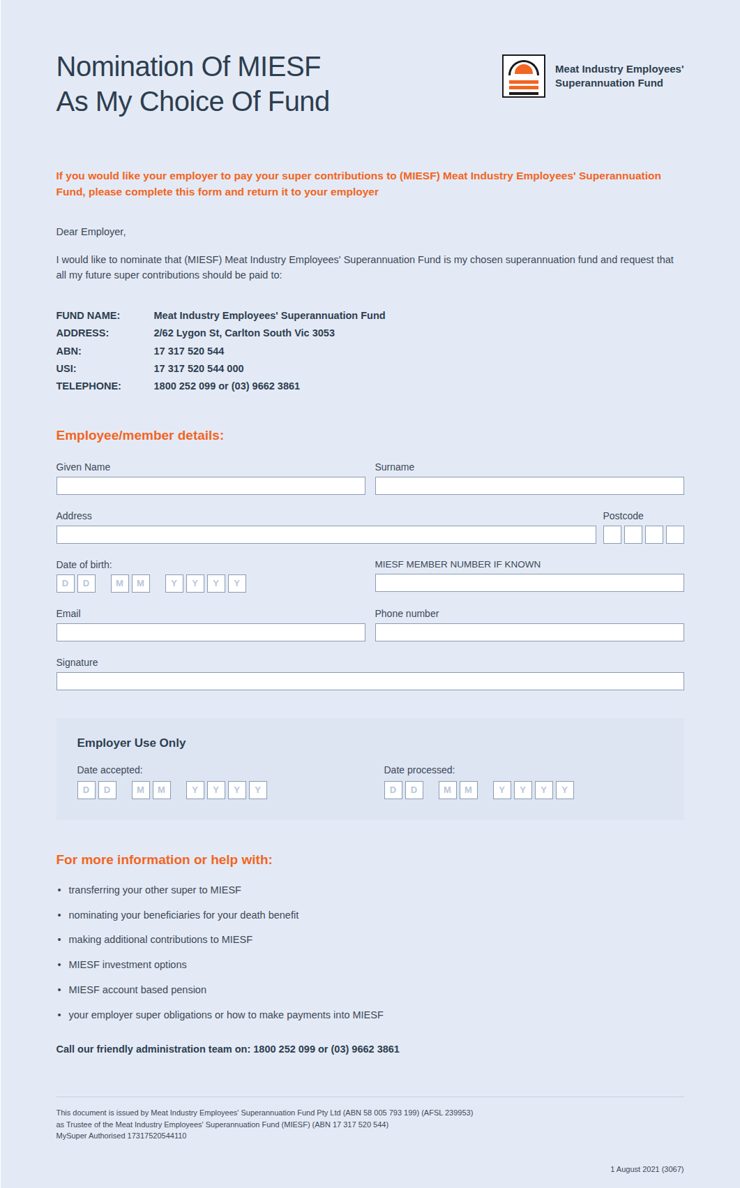Nomination Of MIESF
As My Choice Of Fund
Meat Industry Employees'
Superannuation Fund
If you would like your employer to pay your super contributions to (MIESF) Meat Industry Employees' Superannuation Fund, please complete this form and return it to your employer
Dear Employer,
I would like to nominate that (MIESF) Meat Industry Employees' Superannuation Fund is my chosen superannuation fund and request that all my future super contributions should be paid to:
| FUND NAME: | Meat Industry Employees' Superannuation Fund |
| ADDRESS: | 2/62 Lygon St, Carlton South Vic 3053 |
| ABN: | 17 317 520 544 |
| USI: | 17 317 520 544 000 |
| TELEPHONE: | 1800 252 099 or (03) 9662 3861 |
Employee/member details:
Given Name
Surname
Address
Postcode
Date of birth:
D
D
M
M
Y
Y
Y
Y
MIESF MEMBER NUMBER IF KNOWN
Email
Phone number
Signature
Employer Use Only
Date accepted:
D
D
M
M
Y
Y
Y
Y
Date processed:
D
D
M
M
Y
Y
Y
Y
For more information or help with:
transferring your other super to MIESF
nominating your beneficiaries for your death benefit
making additional contributions to MIESF
MIESF investment options
MIESF account based pension
your employer super obligations or how to make payments into MIESF
Call our friendly administration team on: 1800 252 099 or (03) 9662 3861
This document is issued by Meat Industry Employees' Superannuation Fund Pty Ltd (ABN 58 005 793 199) (AFSL 239953)
as Trustee of the Meat Industry Employees' Superannuation Fund (MIESF) (ABN 17 317 520 544)
MySuper Authorised 17317520544110
1 August 2021 (3067)